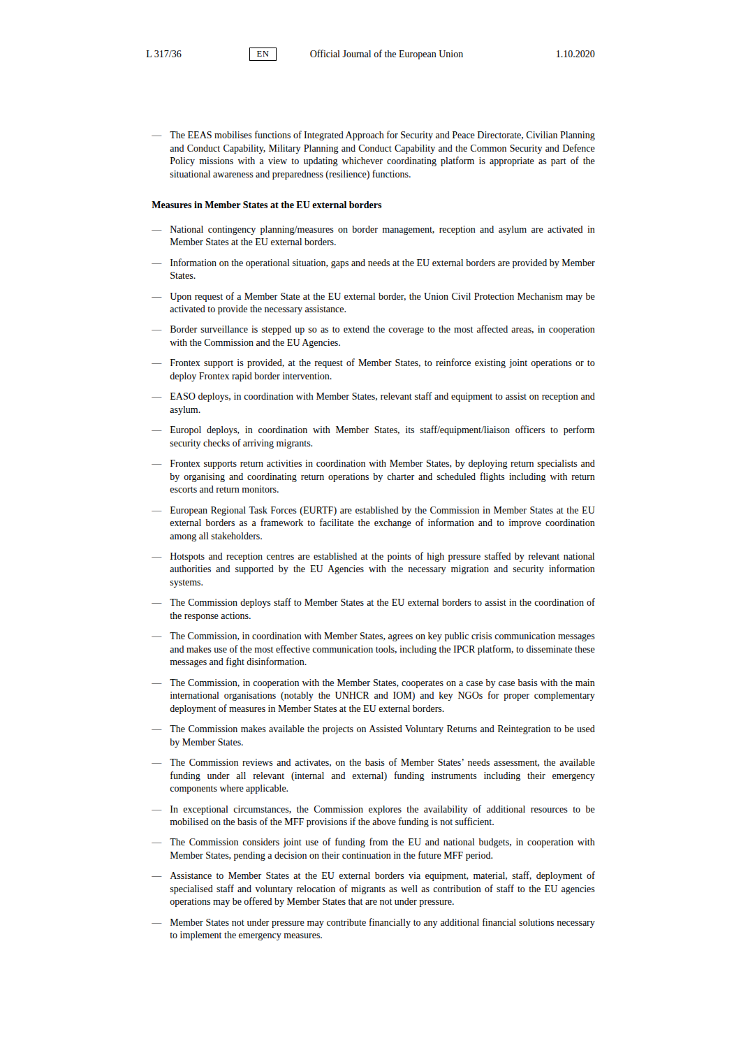L 317/36
EN
Official Journal of the European Union
1.10.2020
The EEAS mobilises functions of Integrated Approach for Security and Peace Directorate, Civilian Planning and Conduct Capability, Military Planning and Conduct Capability and the Common Security and Defence Policy missions with a view to updating whichever coordinating platform is appropriate as part of the situational awareness and preparedness (resilience) functions.
Measures in Member States at the EU external borders
National contingency planning/measures on border management, reception and asylum are activated in Member States at the EU external borders.
Information on the operational situation, gaps and needs at the EU external borders are provided by Member States.
Upon request of a Member State at the EU external border, the Union Civil Protection Mechanism may be activated to provide the necessary assistance.
Border surveillance is stepped up so as to extend the coverage to the most affected areas, in cooperation with the Commission and the EU Agencies.
Frontex support is provided, at the request of Member States, to reinforce existing joint operations or to deploy Frontex rapid border intervention.
EASO deploys, in coordination with Member States, relevant staff and equipment to assist on reception and asylum.
Europol deploys, in coordination with Member States, its staff/equipment/liaison officers to perform security checks of arriving migrants.
Frontex supports return activities in coordination with Member States, by deploying return specialists and by organising and coordinating return operations by charter and scheduled flights including with return escorts and return monitors.
European Regional Task Forces (EURTF) are established by the Commission in Member States at the EU external borders as a framework to facilitate the exchange of information and to improve coordination among all stakeholders.
Hotspots and reception centres are established at the points of high pressure staffed by relevant national authorities and supported by the EU Agencies with the necessary migration and security information systems.
The Commission deploys staff to Member States at the EU external borders to assist in the coordination of the response actions.
The Commission, in coordination with Member States, agrees on key public crisis communication messages and makes use of the most effective communication tools, including the IPCR platform, to disseminate these messages and fight disinformation.
The Commission, in cooperation with the Member States, cooperates on a case by case basis with the main international organisations (notably the UNHCR and IOM) and key NGOs for proper complementary deployment of measures in Member States at the EU external borders.
The Commission makes available the projects on Assisted Voluntary Returns and Reintegration to be used by Member States.
The Commission reviews and activates, on the basis of Member States’ needs assessment, the available funding under all relevant (internal and external) funding instruments including their emergency components where applicable.
In exceptional circumstances, the Commission explores the availability of additional resources to be mobilised on the basis of the MFF provisions if the above funding is not sufficient.
The Commission considers joint use of funding from the EU and national budgets, in cooperation with Member States, pending a decision on their continuation in the future MFF period.
Assistance to Member States at the EU external borders via equipment, material, staff, deployment of specialised staff and voluntary relocation of migrants as well as contribution of staff to the EU agencies operations may be offered by Member States that are not under pressure.
Member States not under pressure may contribute financially to any additional financial solutions necessary to implement the emergency measures.